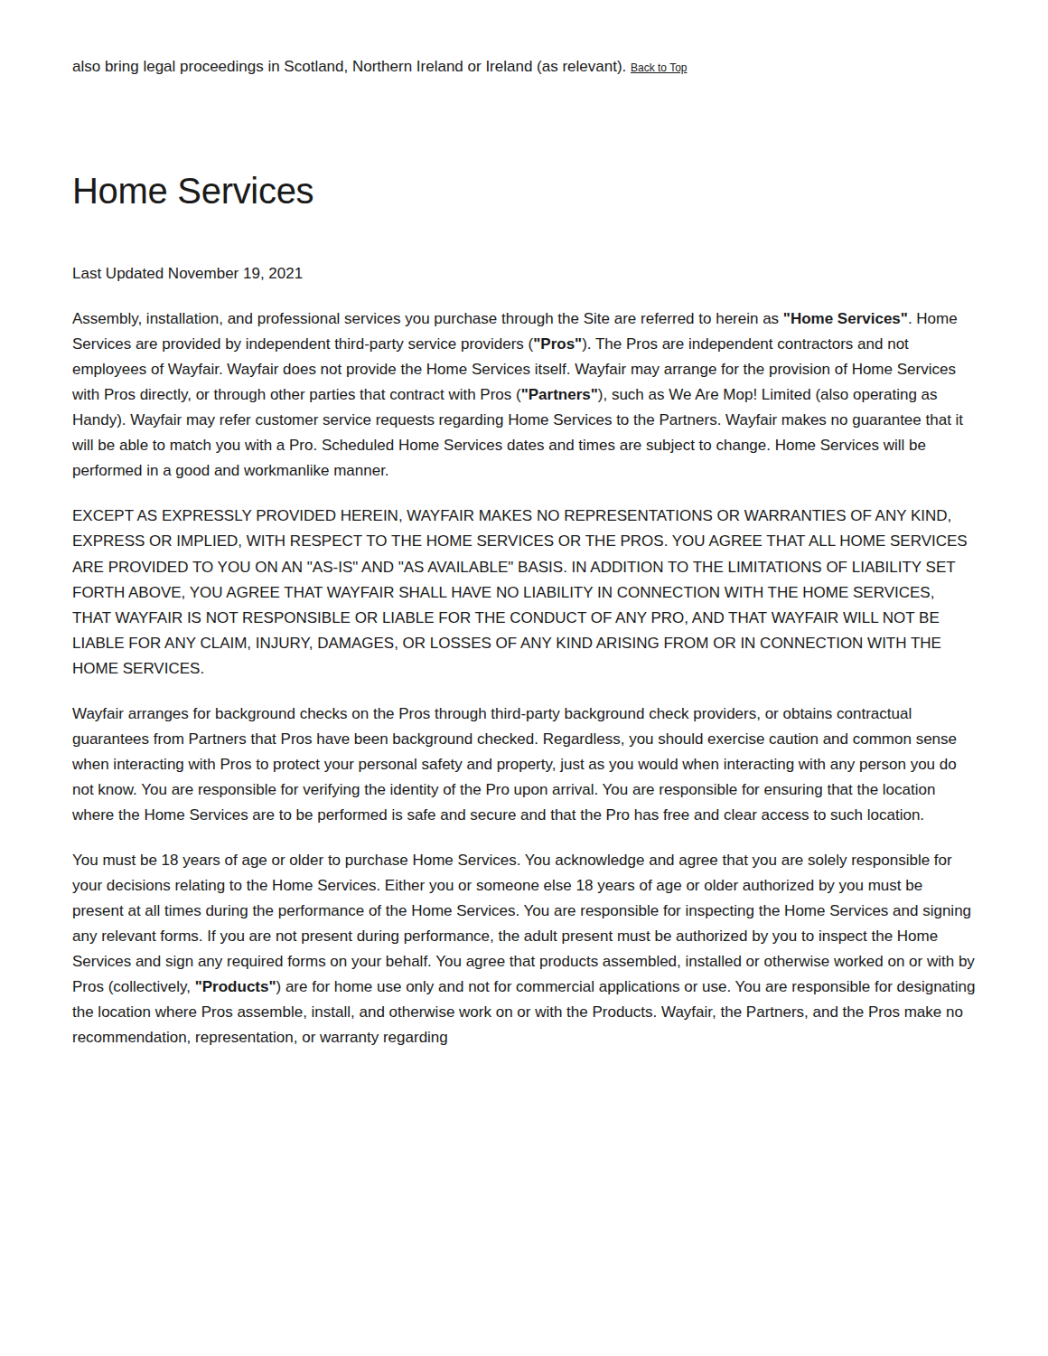also bring legal proceedings in Scotland, Northern Ireland or Ireland (as relevant). Back to Top
Home Services
Last Updated November 19, 2021
Assembly, installation, and professional services you purchase through the Site are referred to herein as "Home Services". Home Services are provided by independent third-party service providers ("Pros"). The Pros are independent contractors and not employees of Wayfair. Wayfair does not provide the Home Services itself. Wayfair may arrange for the provision of Home Services with Pros directly, or through other parties that contract with Pros ("Partners"), such as We Are Mop! Limited (also operating as Handy). Wayfair may refer customer service requests regarding Home Services to the Partners. Wayfair makes no guarantee that it will be able to match you with a Pro. Scheduled Home Services dates and times are subject to change. Home Services will be performed in a good and workmanlike manner.
Except as expressly provided herein, Wayfair makes no representations or warranties of any kind, express or implied, with respect to the Home Services or the Pros. You agree that all Home Services are provided to you on an "as-is" and "as available" basis. In addition to the limitations of liability set forth above, you agree that Wayfair shall have no liability in connection with the Home Services, that Wayfair is not responsible or liable for the conduct of any Pro, and that Wayfair will not be liable for any claim, injury, damages, or losses of any kind arising from or in connection with the Home Services.
Wayfair arranges for background checks on the Pros through third-party background check providers, or obtains contractual guarantees from Partners that Pros have been background checked. Regardless, you should exercise caution and common sense when interacting with Pros to protect your personal safety and property, just as you would when interacting with any person you do not know. You are responsible for verifying the identity of the Pro upon arrival. You are responsible for ensuring that the location where the Home Services are to be performed is safe and secure and that the Pro has free and clear access to such location.
You must be 18 years of age or older to purchase Home Services. You acknowledge and agree that you are solely responsible for your decisions relating to the Home Services. Either you or someone else 18 years of age or older authorized by you must be present at all times during the performance of the Home Services. You are responsible for inspecting the Home Services and signing any relevant forms. If you are not present during performance, the adult present must be authorized by you to inspect the Home Services and sign any required forms on your behalf. You agree that products assembled, installed or otherwise worked on or with by Pros (collectively, "Products") are for home use only and not for commercial applications or use. You are responsible for designating the location where Pros assemble, install, and otherwise work on or with the Products. Wayfair, the Partners, and the Pros make no recommendation, representation, or warranty regarding